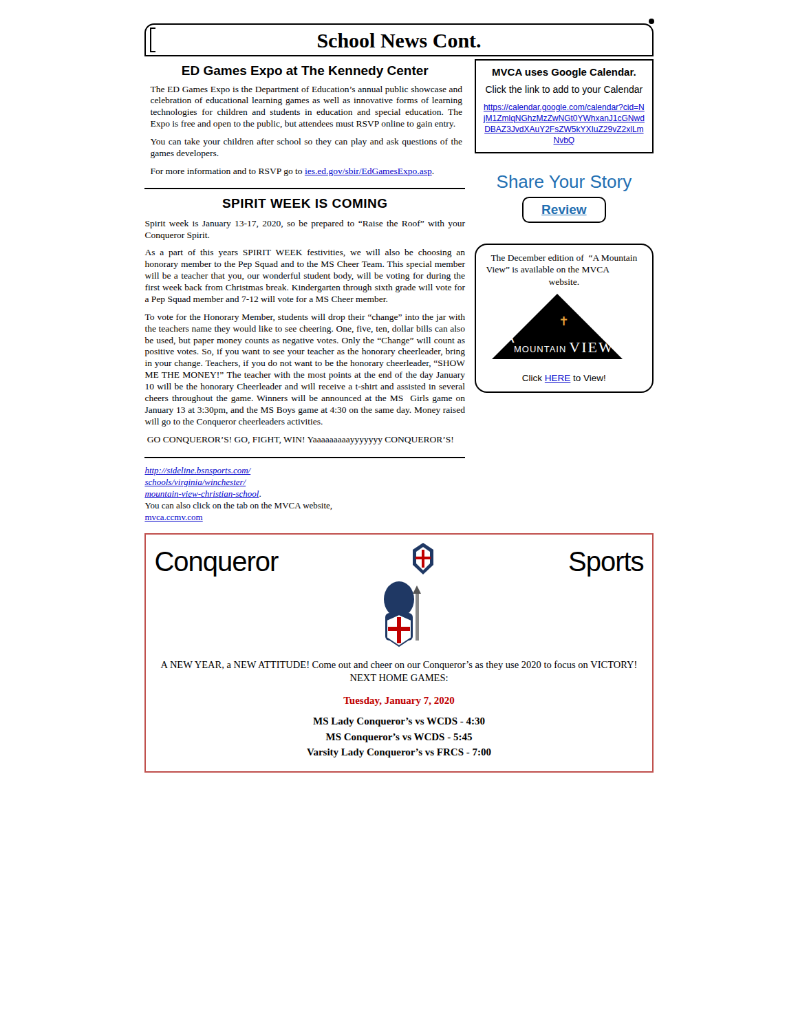School News Cont.
ED Games Expo at The Kennedy Center
The ED Games Expo is the Department of Education’s annual public showcase and celebration of educational learning games as well as innovative forms of learning technologies for children and students in education and special education. The Expo is free and open to the public, but attendees must RSVP online to gain entry.
You can take your children after school so they can play and ask questions of the games developers.
For more information and to RSVP go to ies.ed.gov/sbir/EdGamesExpo.asp.
SPIRIT WEEK IS COMING
Spirit week is January 13-17, 2020, so be prepared to “Raise the Roof” with your Conqueror Spirit.
As a part of this years SPIRIT WEEK festivities, we will also be choosing an honorary member to the Pep Squad and to the MS Cheer Team. This special member will be a teacher that you, our wonderful student body, will be voting for during the first week back from Christmas break. Kindergarten through sixth grade will vote for a Pep Squad member and 7-12 will vote for a MS Cheer member.
To vote for the Honorary Member, students will drop their “change” into the jar with the teachers name they would like to see cheering. One, five, ten, dollar bills can also be used, but paper money counts as negative votes. Only the “Change” will count as positive votes. So, if you want to see your teacher as the honorary cheerleader, bring in your change. Teachers, if you do not want to be the honorary cheerleader, “SHOW ME THE MONEY!” The teacher with the most points at the end of the day January 10 will be the honorary Cheerleader and will receive a t-shirt and assisted in several cheers throughout the game. Winners will be announced at the MS Girls game on January 13 at 3:30pm, and the MS Boys game at 4:30 on the same day. Money raised will go to the Conqueror cheerleaders activities.
GO CONQUEROR’S! GO, FIGHT, WIN! Yaaaaaaaaayyyyyyy CONQUEROR’S!
http://sideline.bsnsports.com/
schools/virginia/winchester/
mountain-view-christian-school.
You can also click on the tab on the MVCA website,
mvca.ccmv.com
MVCA uses Google Calendar.
Click the link to add to your Calendar
https://calendar.google.com/calendar?cid=NjM1ZmlqNGhzMzZwNGt0YWhxanJ1cGNwdDBAZ3JvdXAuY2FsZW5kYXIuZ29vZ2xlLmNvbQ
Share Your Story
Review
The December edition of “A Mountain View” is available on the MVCA website.
✝
A
MOUNTAINVIEW
Click HERE to View!
Conqueror Sports
A NEW YEAR, a NEW ATTITUDE! Come out and cheer on our Conqueror’s as they use 2020 to focus on VICTORY!
NEXT HOME GAMES:
Tuesday, January 7, 2020
MS Lady Conqueror’s vs WCDS - 4:30
MS Conqueror’s vs WCDS - 5:45
Varsity Lady Conqueror’s vs FRCS - 7:00